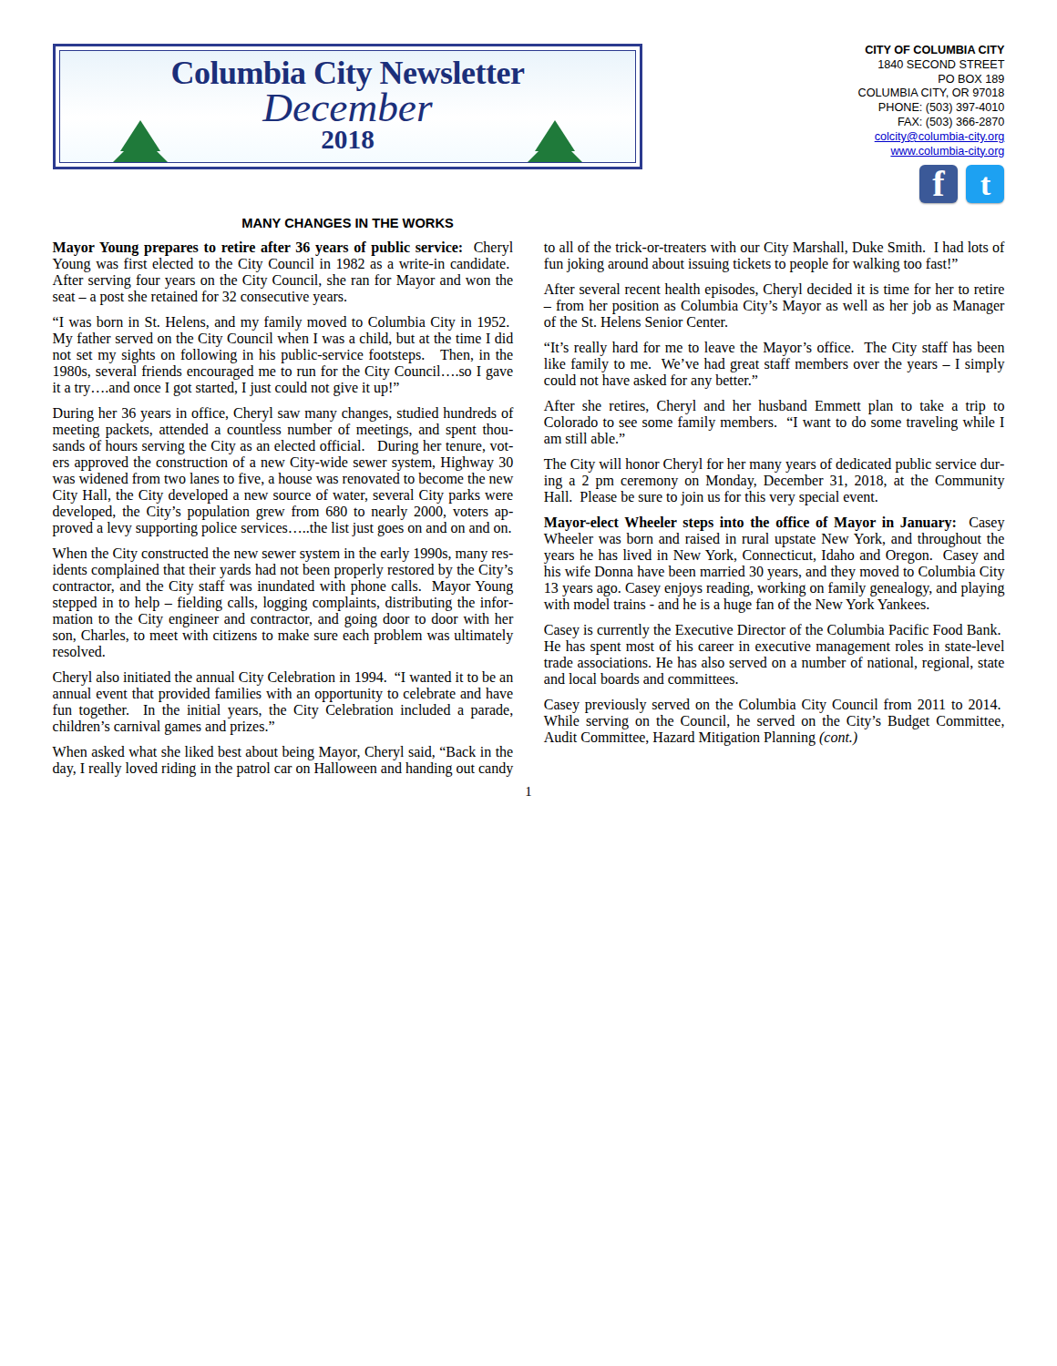Columbia City Newsletter
December
2018
CITY OF COLUMBIA CITY
1840 SECOND STREET
PO BOX 189
COLUMBIA CITY, OR 97018
PHONE: (503) 397-4010
FAX: (503) 366-2870
colcity@columbia-city.org
www.columbia-city.org
f t
MANY CHANGES IN THE WORKS
Mayor Young prepares to retire after 36 years of public service: Cheryl Young was first elected to the City Council in 1982 as a write-in candidate. After serving four years on the City Council, she ran for Mayor and won the seat – a post she retained for 32 consecutive years.
“I was born in St. Helens, and my family moved to Columbia City in 1952. My father served on the City Council when I was a child, but at the time I did not set my sights on following in his public-service footsteps. Then, in the 1980s, several friends encouraged me to run for the City Council….so I gave it a try….and once I got started, I just could not give it up!”
During her 36 years in office, Cheryl saw many changes, studied hundreds of meeting packets, attended a countless number of meetings, and spent thousands of hours serving the City as an elected official. During her tenure, voters approved the construction of a new City-wide sewer system, Highway 30 was widened from two lanes to five, a house was renovated to become the new City Hall, the City developed a new source of water, several City parks were developed, the City’s population grew from 680 to nearly 2000, voters approved a levy supporting police services…..the list just goes on and on and on.
When the City constructed the new sewer system in the early 1990s, many residents complained that their yards had not been properly restored by the City’s contractor, and the City staff was inundated with phone calls. Mayor Young stepped in to help – fielding calls, logging complaints, distributing the information to the City engineer and contractor, and going door to door with her son, Charles, to meet with citizens to make sure each problem was ultimately resolved.
Cheryl also initiated the annual City Celebration in 1994. “I wanted it to be an annual event that provided families with an opportunity to celebrate and have fun together. In the initial years, the City Celebration included a parade, children’s carnival games and prizes.”
When asked what she liked best about being Mayor, Cheryl said, “Back in the day, I really loved riding in the patrol car on Halloween and handing out candy to all of the trick-or-treaters with our City Marshall, Duke Smith. I had lots of fun joking around about issuing tickets to people for walking too fast!”
After several recent health episodes, Cheryl decided it is time for her to retire – from her position as Columbia City’s Mayor as well as her job as Manager of the St. Helens Senior Center.
“It’s really hard for me to leave the Mayor’s office. The City staff has been like family to me. We’ve had great staff members over the years – I simply could not have asked for any better.”
After she retires, Cheryl and her husband Emmett plan to take a trip to Colorado to see some family members. “I want to do some traveling while I am still able.”
The City will honor Cheryl for her many years of dedicated public service during a 2 pm ceremony on Monday, December 31, 2018, at the Community Hall. Please be sure to join us for this very special event.
Mayor-elect Wheeler steps into the office of Mayor in January: Casey Wheeler was born and raised in rural upstate New York, and throughout the years he has lived in New York, Connecticut, Idaho and Oregon. Casey and his wife Donna have been married 30 years, and they moved to Columbia City 13 years ago. Casey enjoys reading, working on family genealogy, and playing with model trains - and he is a huge fan of the New York Yankees.
Casey is currently the Executive Director of the Columbia Pacific Food Bank. He has spent most of his career in executive management roles in state-level trade associations. He has also served on a number of national, regional, state and local boards and committees.
Casey previously served on the Columbia City Council from 2011 to 2014. While serving on the Council, he served on the City’s Budget Committee, Audit Committee, Hazard Mitigation Planning (cont.)
1